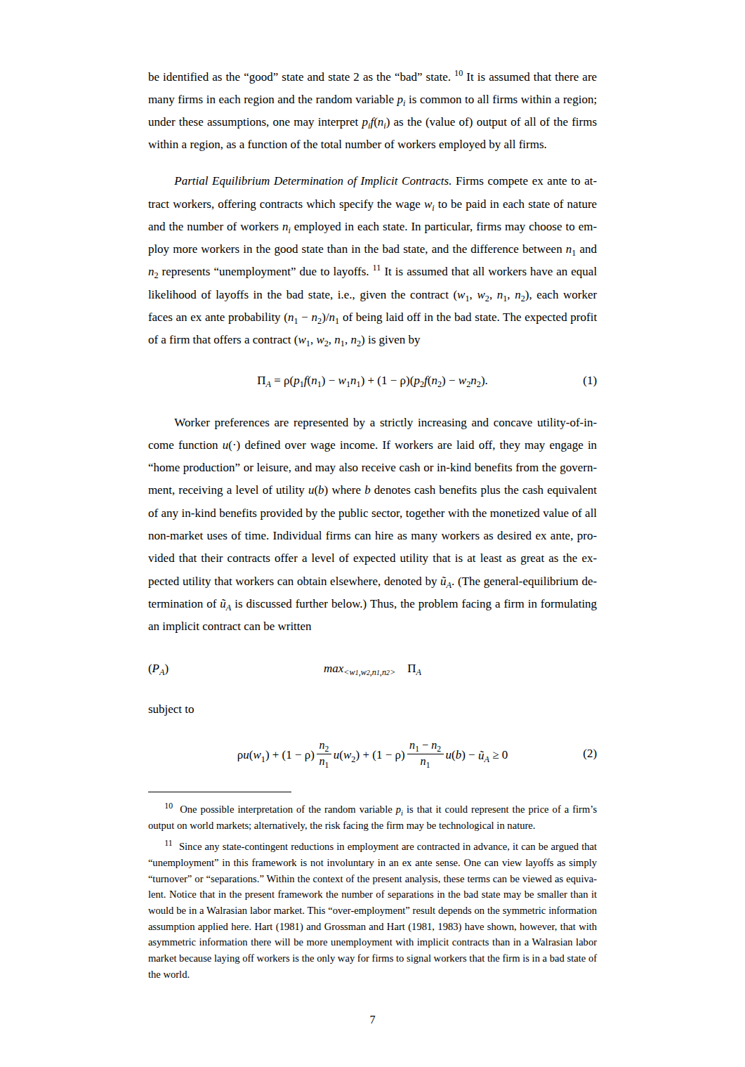be identified as the “good” state and state 2 as the “bad” state. 10 It is assumed that there are many firms in each region and the random variable pi is common to all firms within a region; under these assumptions, one may interpret pif(ni) as the (value of) output of all of the firms within a region, as a function of the total number of workers employed by all firms.
Partial Equilibrium Determination of Implicit Contracts. Firms compete ex ante to attract workers, offering contracts which specify the wage wi to be paid in each state of nature and the number of workers ni employed in each state. In particular, firms may choose to employ more workers in the good state than in the bad state, and the difference between n1 and n2 represents “unemployment” due to layoffs. 11 It is assumed that all workers have an equal likelihood of layoffs in the bad state, i.e., given the contract (w1, w2, n1, n2), each worker faces an ex ante probability (n1 − n2)/n1 of being laid off in the bad state. The expected profit of a firm that offers a contract (w1, w2, n1, n2) is given by
ΠA = ρ(p1 f(n1) − w1 n1) + (1 − ρ)(p2 f(n2) − w2 n2). (1)
Worker preferences are represented by a strictly increasing and concave utility-of-income function u(·) defined over wage income. If workers are laid off, they may engage in “home production” or leisure, and may also receive cash or in-kind benefits from the government, receiving a level of utility u(b) where b denotes cash benefits plus the cash equivalent of any in-kind benefits provided by the public sector, together with the monetized value of all non-market uses of time. Individual firms can hire as many workers as desired ex ante, provided that their contracts offer a level of expected utility that is at least as great as the expected utility that workers can obtain elsewhere, denoted by ũA. (The general-equilibrium determination of ũA is discussed further below.) Thus, the problem facing a firm in formulating an implicit contract can be written
(PA) max<w1,w2,n1,n2> ΠA
subject to
ρu(w1) + (1 − ρ)n2 n1 u(w2) + (1 − ρ)n1 − n2 n1 u(b) − ũA ≥ 0 (2)
10 One possible interpretation of the random variable pi is that it could represent the price of a firm’s output on world markets; alternatively, the risk facing the firm may be technological in nature.
11 Since any state-contingent reductions in employment are contracted in advance, it can be argued that “unemployment” in this framework is not involuntary in an ex ante sense. One can view layoffs as simply “turnover” or “separations.” Within the context of the present analysis, these terms can be viewed as equivalent. Notice that in the present framework the number of separations in the bad state may be smaller than it would be in a Walrasian labor market. This “over-employment” result depends on the symmetric information assumption applied here. Hart (1981) and Grossman and Hart (1981, 1983) have shown, however, that with asymmetric information there will be more unemployment with implicit contracts than in a Walrasian labor market because laying off workers is the only way for firms to signal workers that the firm is in a bad state of the world.
7